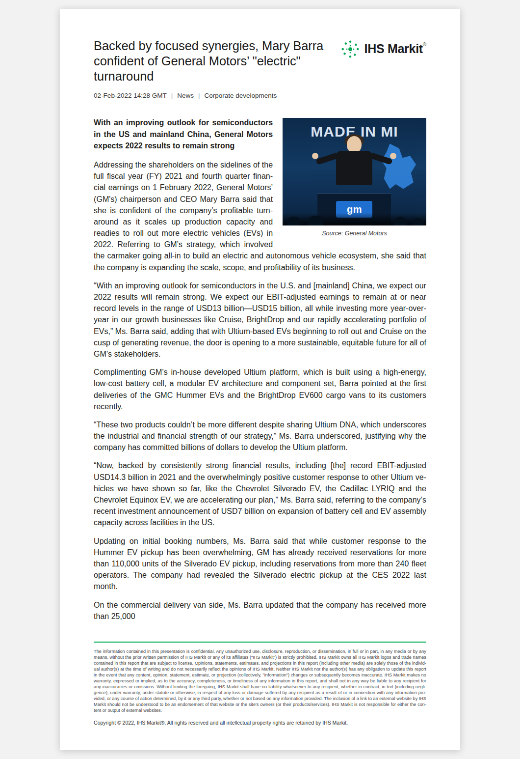Backed by focused synergies, Mary Barra confident of General Motors’ "electric" turnaround
IHS Markit®
02-Feb-2022 14:28 GMT | News | Corporate developments
MADE IN MI
gm
Source: General Motors
With an improving outlook for semiconductors in the US and mainland China, General Motors expects 2022 results to remain strong
Addressing the shareholders on the sidelines of the full fiscal year (FY) 2021 and fourth quarter financial earnings on 1 February 2022, General Motors’ (GM's) chairperson and CEO Mary Barra said that she is confident of the company’s profitable turnaround as it scales up production capacity and readies to roll out more electric vehicles (EVs) in 2022. Referring to GM’s strategy, which involved the carmaker going all-in to build an electric and autonomous vehicle ecosystem, she said that the company is expanding the scale, scope, and profitability of its business.
“With an improving outlook for semiconductors in the U.S. and [mainland] China, we expect our 2022 results will remain strong. We expect our EBIT-adjusted earnings to remain at or near record levels in the range of USD13 billion—USD15 billion, all while investing more year-over-year in our growth businesses like Cruise, BrightDrop and our rapidly accelerating portfolio of EVs,” Ms. Barra said, adding that with Ultium-based EVs beginning to roll out and Cruise on the cusp of generating revenue, the door is opening to a more sustainable, equitable future for all of GM's stakeholders.
Complimenting GM’s in-house developed Ultium platform, which is built using a high-energy, low-cost battery cell, a modular EV architecture and component set, Barra pointed at the first deliveries of the GMC Hummer EVs and the BrightDrop EV600 cargo vans to its customers recently.
“These two products couldn’t be more different despite sharing Ultium DNA, which underscores the industrial and financial strength of our strategy,” Ms. Barra underscored, justifying why the company has committed billions of dollars to develop the Ultium platform.
“Now, backed by consistently strong financial results, including [the] record EBIT-adjusted USD14.3 billion in 2021 and the overwhelmingly positive customer response to other Ultium vehicles we have shown so far, like the Chevrolet Silverado EV, the Cadillac LYRIQ and the Chevrolet Equinox EV, we are accelerating our plan,” Ms. Barra said, referring to the company’s recent investment announcement of USD7 billion on expansion of battery cell and EV assembly capacity across facilities in the US.
Updating on initial booking numbers, Ms. Barra said that while customer response to the Hummer EV pickup has been overwhelming, GM has already received reservations for more than 110,000 units of the Silverado EV pickup, including reservations from more than 240 fleet operators. The company had revealed the Silverado electric pickup at the CES 2022 last month.
On the commercial delivery van side, Ms. Barra updated that the company has received more than 25,000
The information contained in this presentation is confidential. Any unauthorized use, disclosure, reproduction, or dissemination, in full or in part, in any media or by any means, without the prior written permission of IHS Markit or any of its affiliates ("IHS Markit") is strictly prohibited. IHS Markit owns all IHS Markit logos and trade names contained in this report that are subject to license. Opinions, statements, estimates, and projections in this report (including other media) are solely those of the individual author(s) at the time of writing and do not necessarily reflect the opinions of IHS Markit. Neither IHS Markit nor the author(s) has any obligation to update this report in the event that any content, opinion, statement, estimate, or projection (collectively, "information") changes or subsequently becomes inaccurate. IHS Markit makes no warranty, expressed or implied, as to the accuracy, completeness, or timeliness of any information in this report, and shall not in any way be liable to any recipient for any inaccuracies or omissions. Without limiting the foregoing, IHS Markit shall have no liability whatsoever to any recipient, whether in contract, in tort (including negligence), under warranty, under statute or otherwise, in respect of any loss or damage suffered by any recipient as a result of or in connection with any information provided, or any course of action determined, by it or any third party, whether or not based on any information provided. The inclusion of a link to an external website by IHS Markit should not be understood to be an endorsement of that website or the site's owners (or their products/services). IHS Markit is not responsible for either the content or output of external websites.
Copyright © 2022, IHS Markit®. All rights reserved and all intellectual property rights are retained by IHS Markit.